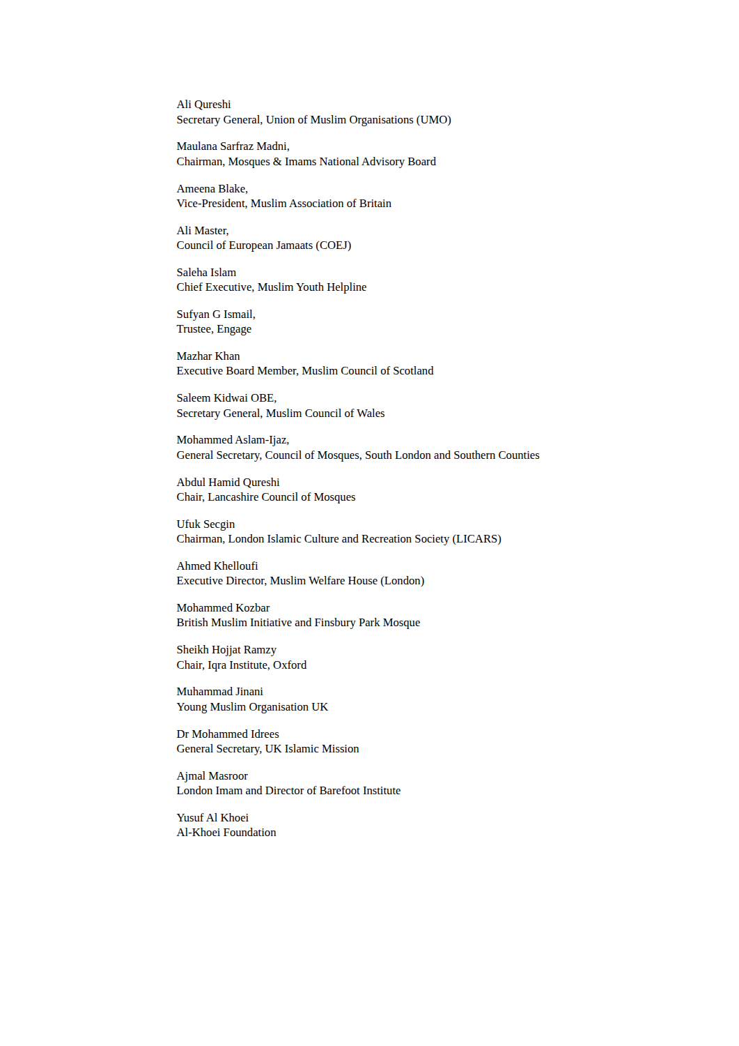Ali Qureshi Secretary General, Union of Muslim Organisations (UMO)
Maulana Sarfraz Madni, Chairman, Mosques & Imams National Advisory Board
Ameena Blake, Vice-President, Muslim Association of Britain
Ali Master, Council of European Jamaats (COEJ)
Saleha Islam Chief Executive, Muslim Youth Helpline
Sufyan G Ismail, Trustee, Engage
Mazhar Khan Executive Board Member, Muslim Council of Scotland
Saleem Kidwai OBE, Secretary General, Muslim Council of Wales
Mohammed Aslam-Ijaz, General Secretary, Council of Mosques, South London and Southern Counties
Abdul Hamid Qureshi Chair, Lancashire Council of Mosques
Ufuk Secgin Chairman, London Islamic Culture and Recreation Society (LICARS)
Ahmed Khelloufi Executive Director, Muslim Welfare House (London)
Mohammed Kozbar British Muslim Initiative and Finsbury Park Mosque
Sheikh Hojjat Ramzy Chair, Iqra Institute, Oxford
Muhammad Jinani Young Muslim Organisation UK
Dr Mohammed Idrees General Secretary, UK Islamic Mission
Ajmal Masroor London Imam and Director of Barefoot Institute
Yusuf Al Khoei Al-Khoei Foundation